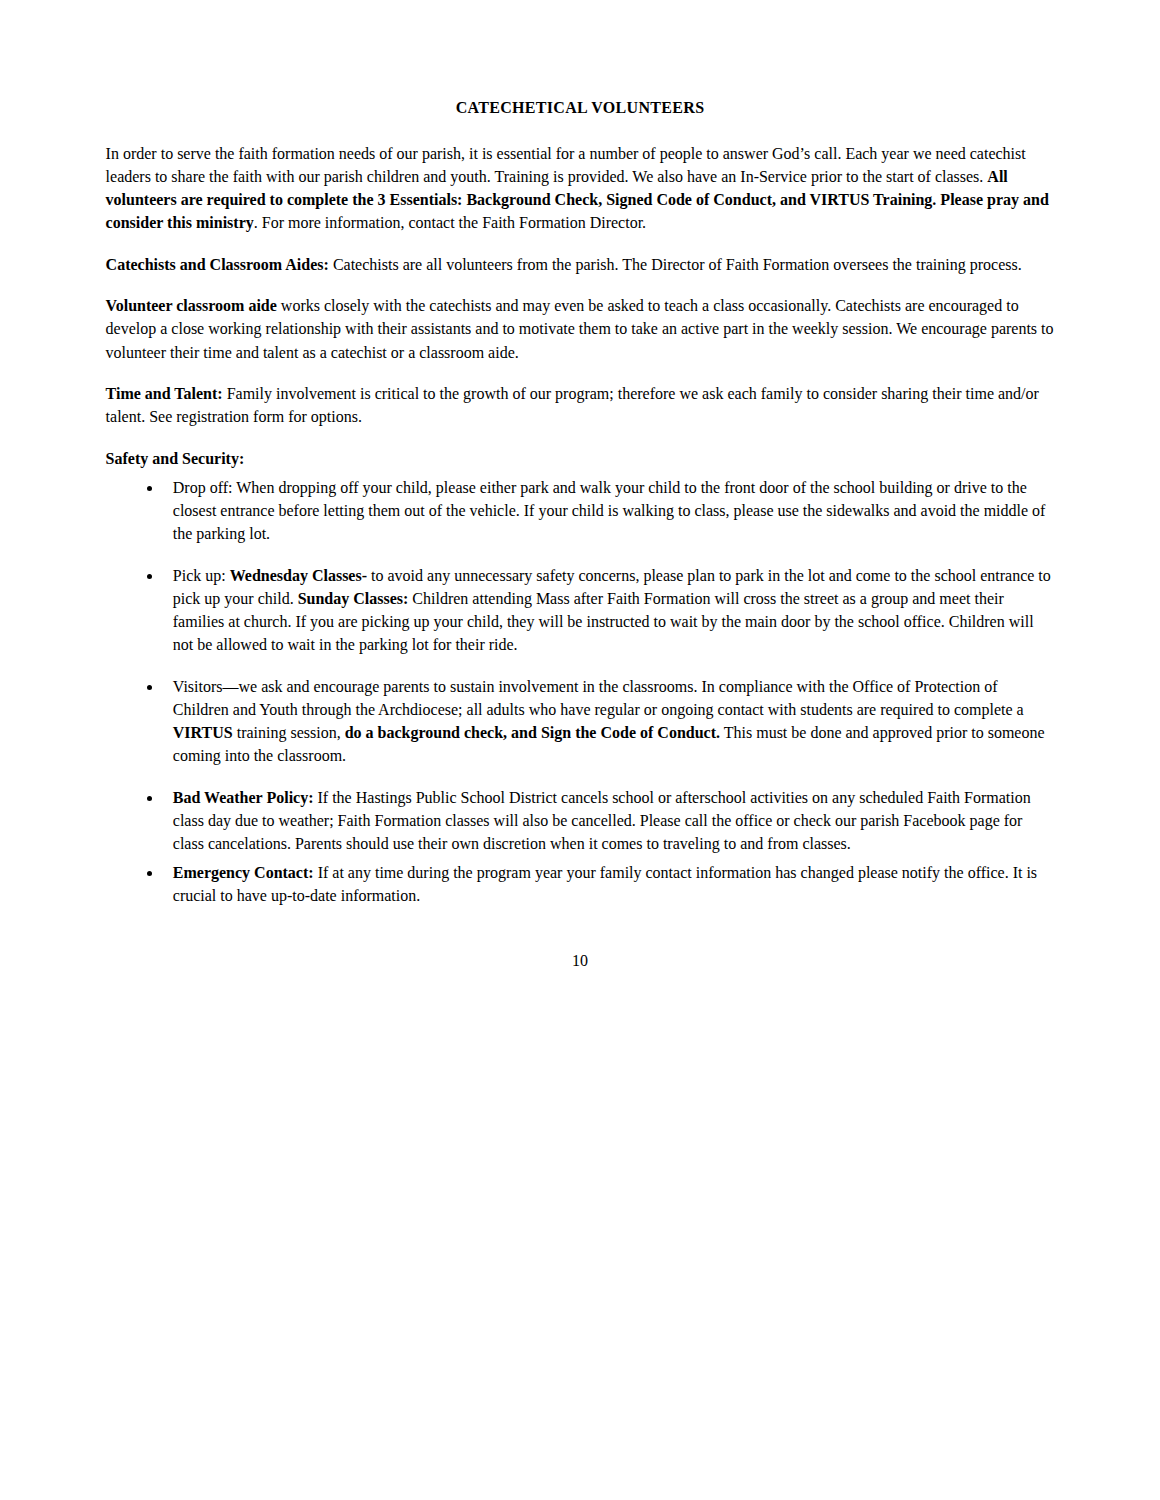CATECHETICAL VOLUNTEERS
In order to serve the faith formation needs of our parish, it is essential for a number of people to answer God’s call. Each year we need catechist leaders to share the faith with our parish children and youth. Training is provided. We also have an In-Service prior to the start of classes. All volunteers are required to complete the 3 Essentials: Background Check, Signed Code of Conduct, and VIRTUS Training. Please pray and consider this ministry. For more information, contact the Faith Formation Director.
Catechists and Classroom Aides: Catechists are all volunteers from the parish. The Director of Faith Formation oversees the training process.
Volunteer classroom aide works closely with the catechists and may even be asked to teach a class occasionally. Catechists are encouraged to develop a close working relationship with their assistants and to motivate them to take an active part in the weekly session. We encourage parents to volunteer their time and talent as a catechist or a classroom aide.
Time and Talent: Family involvement is critical to the growth of our program; therefore we ask each family to consider sharing their time and/or talent. See registration form for options.
Safety and Security:
Drop off: When dropping off your child, please either park and walk your child to the front door of the school building or drive to the closest entrance before letting them out of the vehicle. If your child is walking to class, please use the sidewalks and avoid the middle of the parking lot.
Pick up: Wednesday Classes- to avoid any unnecessary safety concerns, please plan to park in the lot and come to the school entrance to pick up your child. Sunday Classes: Children attending Mass after Faith Formation will cross the street as a group and meet their families at church. If you are picking up your child, they will be instructed to wait by the main door by the school office. Children will not be allowed to wait in the parking lot for their ride.
Visitors—we ask and encourage parents to sustain involvement in the classrooms. In compliance with the Office of Protection of Children and Youth through the Archdiocese; all adults who have regular or ongoing contact with students are required to complete a VIRTUS training session, do a background check, and Sign the Code of Conduct. This must be done and approved prior to someone coming into the classroom.
Bad Weather Policy: If the Hastings Public School District cancels school or afterschool activities on any scheduled Faith Formation class day due to weather; Faith Formation classes will also be cancelled. Please call the office or check our parish Facebook page for class cancelations. Parents should use their own discretion when it comes to traveling to and from classes.
Emergency Contact: If at any time during the program year your family contact information has changed please notify the office. It is crucial to have up-to-date information.
10